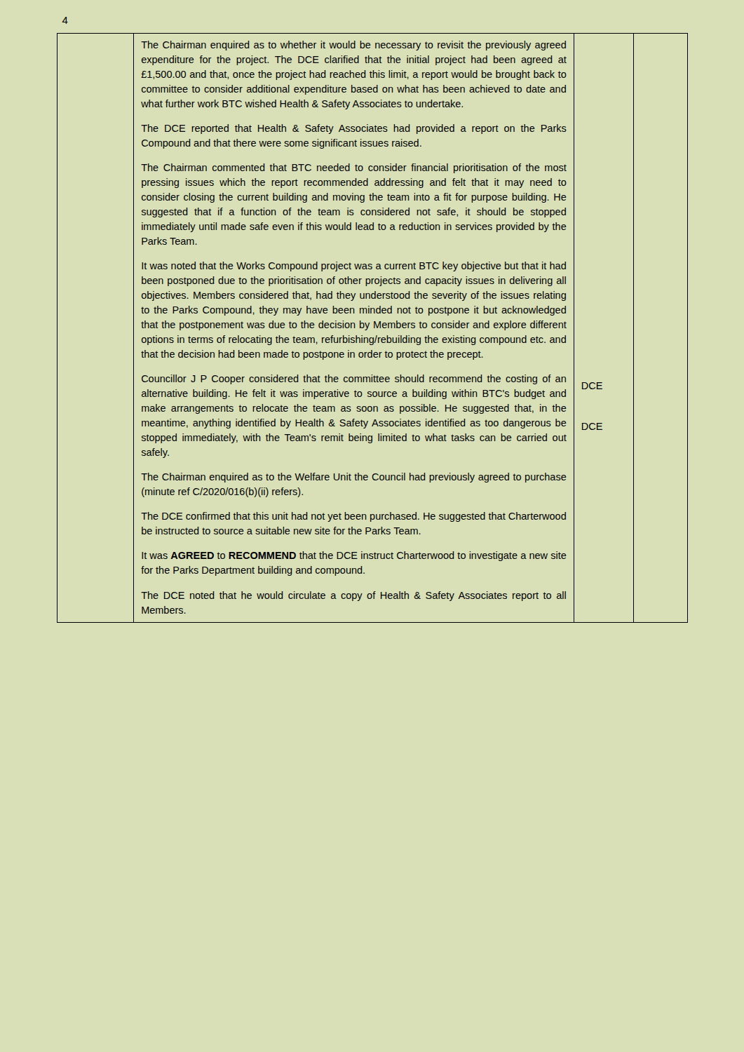4
| | The Chairman enquired as to whether it would be necessary to revisit the previously agreed expenditure for the project. The DCE clarified that the initial project had been agreed at £1,500.00 and that, once the project had reached this limit, a report would be brought back to committee to consider additional expenditure based on what has been achieved to date and what further work BTC wished Health & Safety Associates to undertake. The DCE reported that Health & Safety Associates had provided a report on the Parks Compound and that there were some significant issues raised. The Chairman commented that BTC needed to consider financial prioritisation of the most pressing issues which the report recommended addressing and felt that it may need to consider closing the current building and moving the team into a fit for purpose building. He suggested that if a function of the team is considered not safe, it should be stopped immediately until made safe even if this would lead to a reduction in services provided by the Parks Team. It was noted that the Works Compound project was a current BTC key objective but that it had been postponed due to the prioritisation of other projects and capacity issues in delivering all objectives. Members considered that, had they understood the severity of the issues relating to the Parks Compound, they may have been minded not to postpone it but acknowledged that the postponement was due to the decision by Members to consider and explore different options in terms of relocating the team, refurbishing/rebuilding the existing compound etc. and that the decision had been made to postpone in order to protect the precept. Councillor J P Cooper considered that the committee should recommend the costing of an alternative building. He felt it was imperative to source a building within BTC's budget and make arrangements to relocate the team as soon as possible. He suggested that, in the meantime, anything identified by Health & Safety Associates identified as too dangerous be stopped immediately, with the Team's remit being limited to what tasks can be carried out safely. The Chairman enquired as to the Welfare Unit the Council had previously agreed to purchase (minute ref C/2020/016(b)(ii) refers). The DCE confirmed that this unit had not yet been purchased. He suggested that Charterwood be instructed to source a suitable new site for the Parks Team. It was AGREED to RECOMMEND that the DCE instruct Charterwood to investigate a new site for the Parks Department building and compound. The DCE noted that he would circulate a copy of Health & Safety Associates report to all Members. | DCE DCE | |